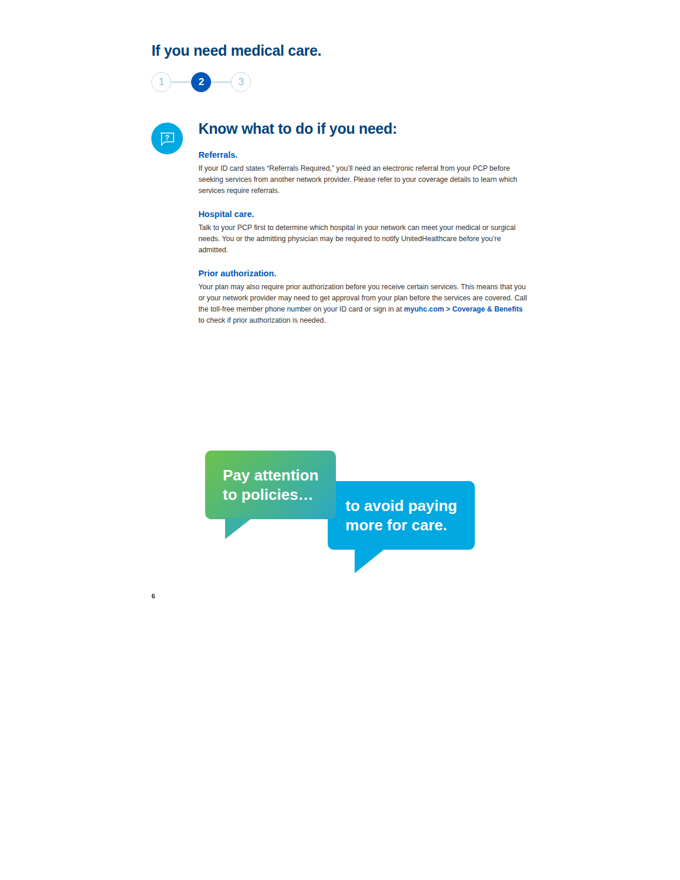If you need medical care.
1
2
3
?
Know what to do if you need:
Referrals.
If your ID card states “Referrals Required,” you’ll need an electronic referral from your PCP before seeking services from another network provider. Please refer to your coverage details to learn which services require referrals.
Hospital care.
Talk to your PCP first to determine which hospital in your network can meet your medical or surgical needs. You or the admitting physician may be required to notify UnitedHealthcare before you’re admitted.
Prior authorization.
Your plan may also require prior authorization before you receive certain services. This means that you or your network provider may need to get approval from your plan before the services are covered. Call the toll-free member phone number on your ID card or sign in at myuhc.com > Coverage & Benefits to check if prior authorization is needed.
Pay attention
to policies…
to avoid paying
more for care.
6